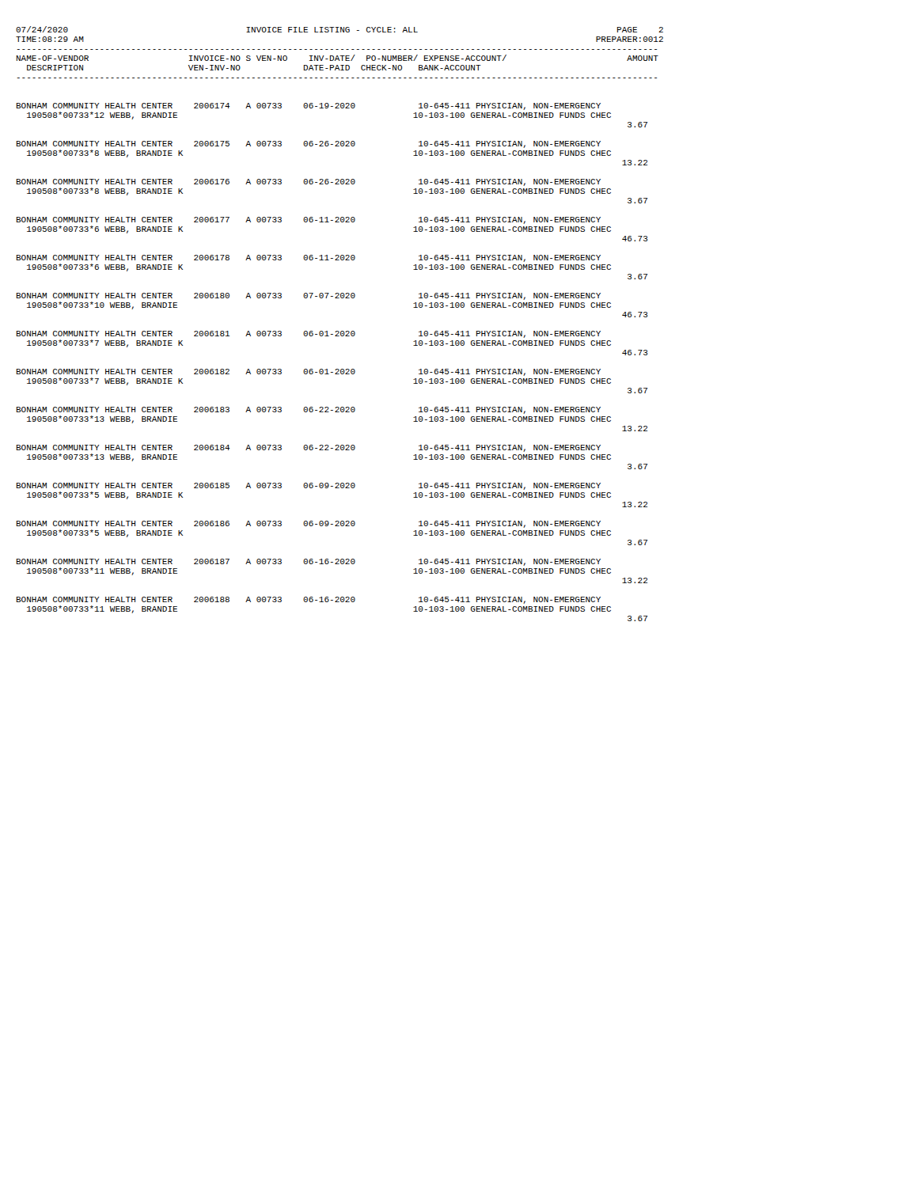07/24/2020 INVOICE FILE LISTING - CYCLE: ALL PAGE 2 TIME:08:29 AM PREPARER:0012 --------------------------------------------------------------------------------------------------------------------------- NAME-OF-VENDOR INVOICE-NO S VEN-NO INV-DATE/ PO-NUMBER/ EXPENSE-ACCOUNT/ AMOUNT DESCRIPTION VEN-INV-NO DATE-PAID CHECK-NO BANK-ACCOUNT --------------------------------------------------------------------------------------------------------------------------- BONHAM COMMUNITY HEALTH CENTER 2006174 A 00733 06-19-2020 10-645-411 PHYSICIAN, NON-EMERGENCY 190508*00733*12 WEBB, BRANDIE 10-103-100 GENERAL-COMBINED FUNDS CHEC 3.67 BONHAM COMMUNITY HEALTH CENTER 2006175 A 00733 06-26-2020 10-645-411 PHYSICIAN, NON-EMERGENCY 190508*00733*8 WEBB, BRANDIE K 10-103-100 GENERAL-COMBINED FUNDS CHEC 13.22 BONHAM COMMUNITY HEALTH CENTER 2006176 A 00733 06-26-2020 10-645-411 PHYSICIAN, NON-EMERGENCY 190508*00733*8 WEBB, BRANDIE K 10-103-100 GENERAL-COMBINED FUNDS CHEC 3.67 BONHAM COMMUNITY HEALTH CENTER 2006177 A 00733 06-11-2020 10-645-411 PHYSICIAN, NON-EMERGENCY 190508*00733*6 WEBB, BRANDIE K 10-103-100 GENERAL-COMBINED FUNDS CHEC 46.73 BONHAM COMMUNITY HEALTH CENTER 2006178 A 00733 06-11-2020 10-645-411 PHYSICIAN, NON-EMERGENCY 190508*00733*6 WEBB, BRANDIE K 10-103-100 GENERAL-COMBINED FUNDS CHEC 3.67 BONHAM COMMUNITY HEALTH CENTER 2006180 A 00733 07-07-2020 10-645-411 PHYSICIAN, NON-EMERGENCY 190508*00733*10 WEBB, BRANDIE 10-103-100 GENERAL-COMBINED FUNDS CHEC 46.73 BONHAM COMMUNITY HEALTH CENTER 2006181 A 00733 06-01-2020 10-645-411 PHYSICIAN, NON-EMERGENCY 190508*00733*7 WEBB, BRANDIE K 10-103-100 GENERAL-COMBINED FUNDS CHEC 46.73 BONHAM COMMUNITY HEALTH CENTER 2006182 A 00733 06-01-2020 10-645-411 PHYSICIAN, NON-EMERGENCY 190508*00733*7 WEBB, BRANDIE K 10-103-100 GENERAL-COMBINED FUNDS CHEC 3.67 BONHAM COMMUNITY HEALTH CENTER 2006183 A 00733 06-22-2020 10-645-411 PHYSICIAN, NON-EMERGENCY 190508*00733*13 WEBB, BRANDIE 10-103-100 GENERAL-COMBINED FUNDS CHEC 13.22 BONHAM COMMUNITY HEALTH CENTER 2006184 A 00733 06-22-2020 10-645-411 PHYSICIAN, NON-EMERGENCY 190508*00733*13 WEBB, BRANDIE 10-103-100 GENERAL-COMBINED FUNDS CHEC 3.67 BONHAM COMMUNITY HEALTH CENTER 2006185 A 00733 06-09-2020 10-645-411 PHYSICIAN, NON-EMERGENCY 190508*00733*5 WEBB, BRANDIE K 10-103-100 GENERAL-COMBINED FUNDS CHEC 13.22 BONHAM COMMUNITY HEALTH CENTER 2006186 A 00733 06-09-2020 10-645-411 PHYSICIAN, NON-EMERGENCY 190508*00733*5 WEBB, BRANDIE K 10-103-100 GENERAL-COMBINED FUNDS CHEC 3.67 BONHAM COMMUNITY HEALTH CENTER 2006187 A 00733 06-16-2020 10-645-411 PHYSICIAN, NON-EMERGENCY 190508*00733*11 WEBB, BRANDIE 10-103-100 GENERAL-COMBINED FUNDS CHEC 13.22 BONHAM COMMUNITY HEALTH CENTER 2006188 A 00733 06-16-2020 10-645-411 PHYSICIAN, NON-EMERGENCY 190508*00733*11 WEBB, BRANDIE 10-103-100 GENERAL-COMBINED FUNDS CHEC 3.67